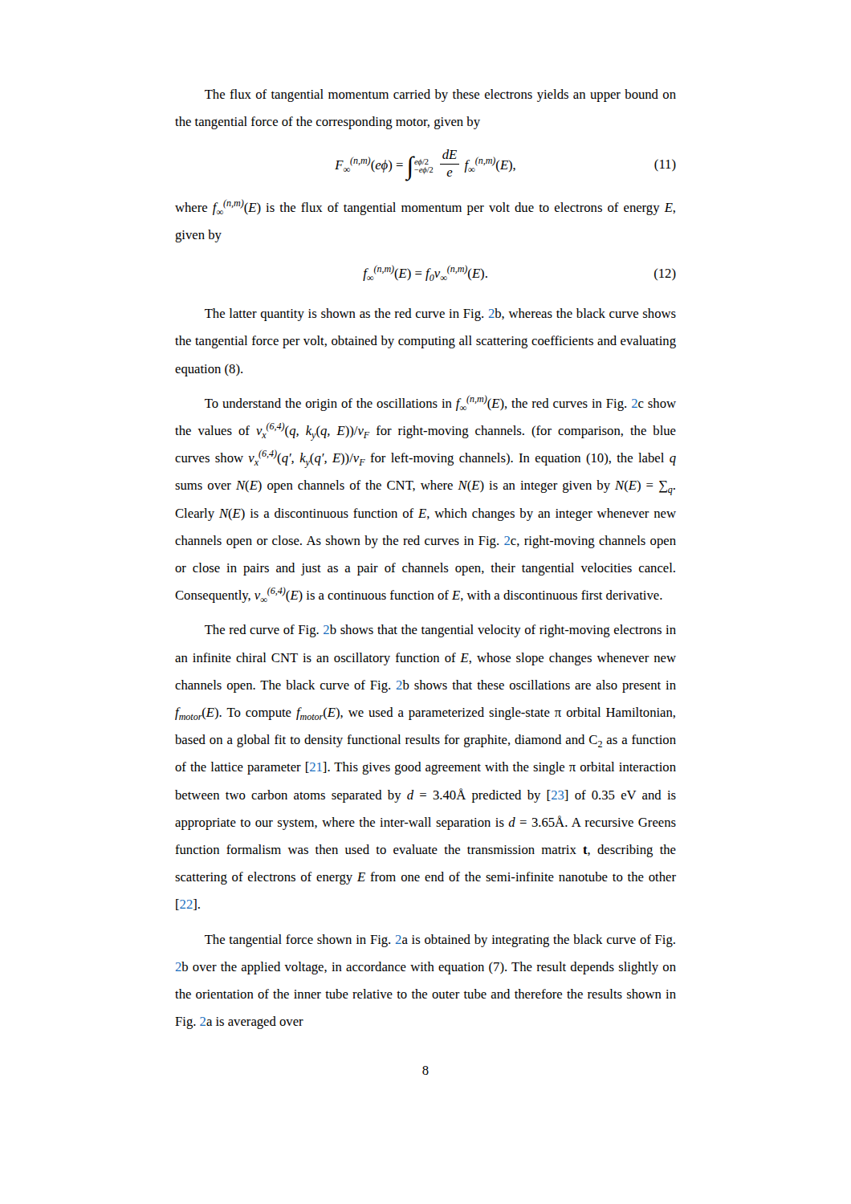The flux of tangential momentum carried by these electrons yields an upper bound on the tangential force of the corresponding motor, given by
F∞(n,m)(eϕ) = ∫eϕ/2−eϕ/2 dE e f∞(n,m)(E), (11)
where f∞(n,m)(E) is the flux of tangential momentum per volt due to electrons of energy E, given by
f∞(n,m)(E) = f0 v∞(n,m)(E). (12)
The latter quantity is shown as the red curve in Fig. 2b, whereas the black curve shows the tangential force per volt, obtained by computing all scattering coefficients and evaluating equation (8).
To understand the origin of the oscillations in f∞(n,m)(E), the red curves in Fig. 2c show the values of vx(6,4)(q, ky(q, E))/vF for right-moving channels. (for comparison, the blue curves show vx(6,4)(q′, ky(q′, E))/vF for left-moving channels). In equation (10), the label q sums over N(E) open channels of the CNT, where N(E) is an integer given by N(E) = ∑q. Clearly N(E) is a discontinuous function of E, which changes by an integer whenever new channels open or close. As shown by the red curves in Fig. 2c, right-moving channels open or close in pairs and just as a pair of channels open, their tangential velocities cancel. Consequently, v∞(6,4)(E) is a continuous function of E, with a discontinuous first derivative.
The red curve of Fig. 2b shows that the tangential velocity of right-moving electrons in an infinite chiral CNT is an oscillatory function of E, whose slope changes whenever new channels open. The black curve of Fig. 2b shows that these oscillations are also present in fmotor(E). To compute fmotor(E), we used a parameterized single-state π orbital Hamiltonian, based on a global fit to density functional results for graphite, diamond and C2 as a function of the lattice parameter [21]. This gives good agreement with the single π orbital interaction between two carbon atoms separated by d = 3.40Å predicted by [23] of 0.35 eV and is appropriate to our system, where the inter-wall separation is d = 3.65Å. A recursive Greens function formalism was then used to evaluate the transmission matrix t, describing the scattering of electrons of energy E from one end of the semi-infinite nanotube to the other [22].
The tangential force shown in Fig. 2a is obtained by integrating the black curve of Fig. 2b over the applied voltage, in accordance with equation (7). The result depends slightly on the orientation of the inner tube relative to the outer tube and therefore the results shown in Fig. 2a is averaged over
8